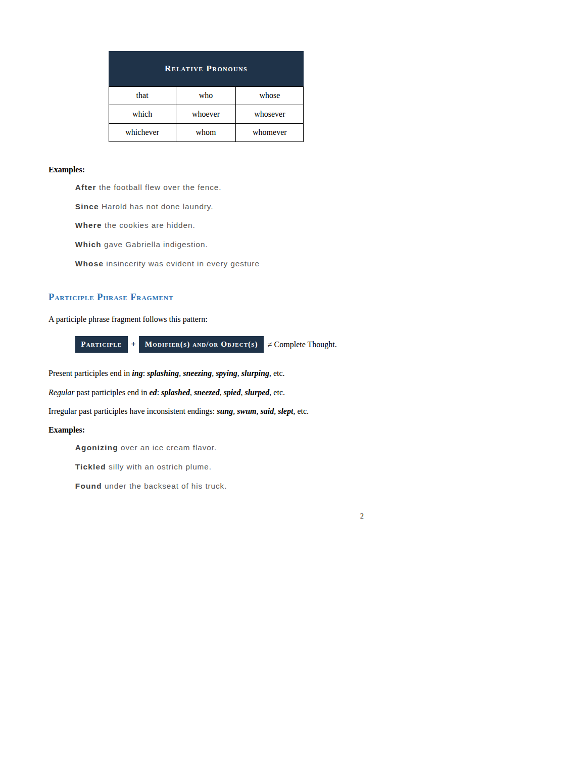Relative Pronouns
| that | who | whose |
| which | whoever | whosever |
| whichever | whom | whomever |
Examples:
After the football flew over the fence.
Since Harold has not done laundry.
Where the cookies are hidden.
Which gave Gabriella indigestion.
Whose insincerity was evident in every gesture
Participle Phrase Fragment
A participle phrase fragment follows this pattern:
Participle+Modifier(s) and/or Object(s)≠ Complete Thought.
Present participles end in ing: splashing, sneezing, spying, slurping, etc.
Regular past participles end in ed: splashed, sneezed, spied, slurped, etc.
Irregular past participles have inconsistent endings: sung, swum, said, slept, etc.
Examples:
Agonizing over an ice cream flavor.
Tickled silly with an ostrich plume.
Found under the backseat of his truck.
2